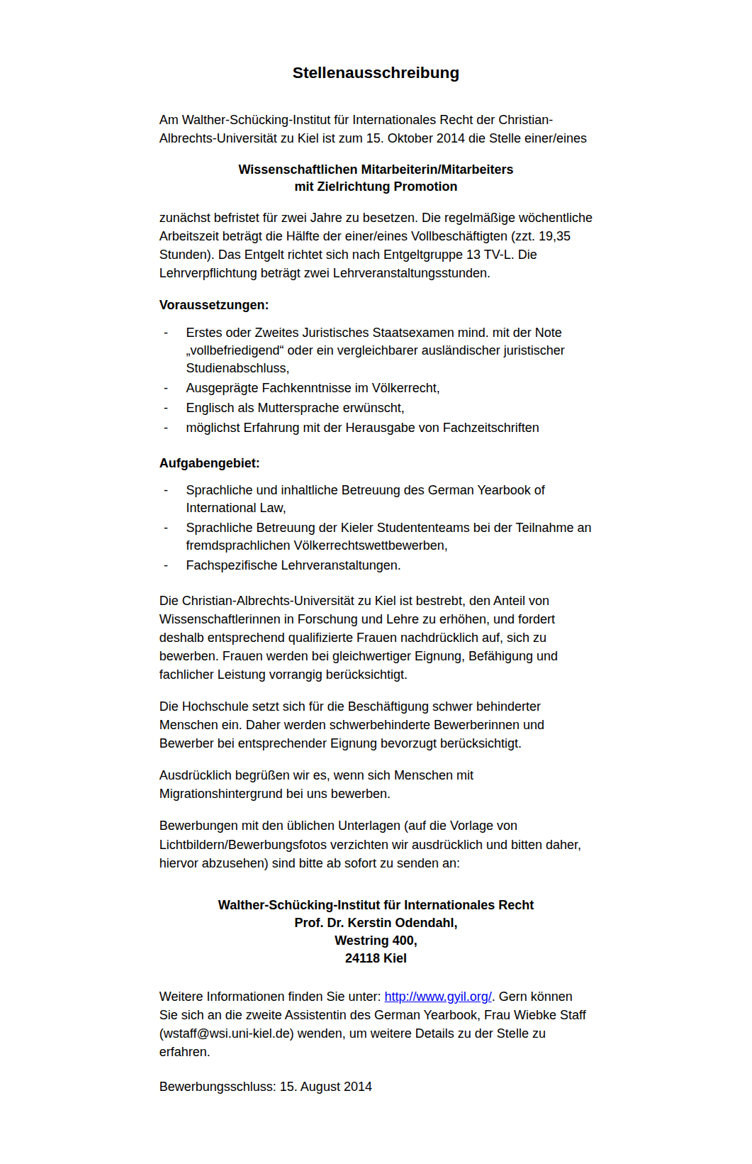Stellenausschreibung
Am Walther-Schücking-Institut für Internationales Recht der Christian-Albrechts-Universität zu Kiel ist zum 15. Oktober 2014 die Stelle einer/eines
Wissenschaftlichen Mitarbeiterin/Mitarbeiters
mit Zielrichtung Promotion
zunächst befristet für zwei Jahre zu besetzen. Die regelmäßige wöchentliche Arbeitszeit beträgt die Hälfte der einer/eines Vollbeschäftigten (zzt. 19,35 Stunden). Das Entgelt richtet sich nach Entgeltgruppe 13 TV-L. Die Lehrverpflichtung beträgt zwei Lehrveranstaltungsstunden.
Voraussetzungen:
Erstes oder Zweites Juristisches Staatsexamen mind. mit der Note „vollbefriedigend“ oder ein vergleichbarer ausländischer juristischer Studienabschluss,
Ausgeprägte Fachkenntnisse im Völkerrecht,
Englisch als Muttersprache erwünscht,
möglichst Erfahrung mit der Herausgabe von Fachzeitschriften
Aufgabengebiet:
Sprachliche und inhaltliche Betreuung des German Yearbook of International Law,
Sprachliche Betreuung der Kieler Studententeams bei der Teilnahme an fremdsprachlichen Völkerrechtswettbewerben,
Fachspezifische Lehrveranstaltungen.
Die Christian-Albrechts-Universität zu Kiel ist bestrebt, den Anteil von Wissenschaftlerinnen in Forschung und Lehre zu erhöhen, und fordert deshalb entsprechend qualifizierte Frauen nachdrücklich auf, sich zu bewerben. Frauen werden bei gleichwertiger Eignung, Befähigung und fachlicher Leistung vorrangig berücksichtigt.
Die Hochschule setzt sich für die Beschäftigung schwer behinderter Menschen ein. Daher werden schwerbehinderte Bewerberinnen und Bewerber bei entsprechender Eignung bevorzugt berücksichtigt.
Ausdrücklich begrüßen wir es, wenn sich Menschen mit Migrationshintergrund bei uns bewerben.
Bewerbungen mit den üblichen Unterlagen (auf die Vorlage von Lichtbildern/Bewerbungsfotos verzichten wir ausdrücklich und bitten daher, hiervor abzusehen) sind bitte ab sofort zu senden an:
Walther-Schücking-Institut für Internationales Recht
Prof. Dr. Kerstin Odendahl,
Westring 400,
24118 Kiel
Weitere Informationen finden Sie unter: http://www.gyil.org/. Gern können Sie sich an die zweite Assistentin des German Yearbook, Frau Wiebke Staff (wstaff@wsi.uni-kiel.de) wenden, um weitere Details zu der Stelle zu erfahren.
Bewerbungsschluss: 15. August 2014